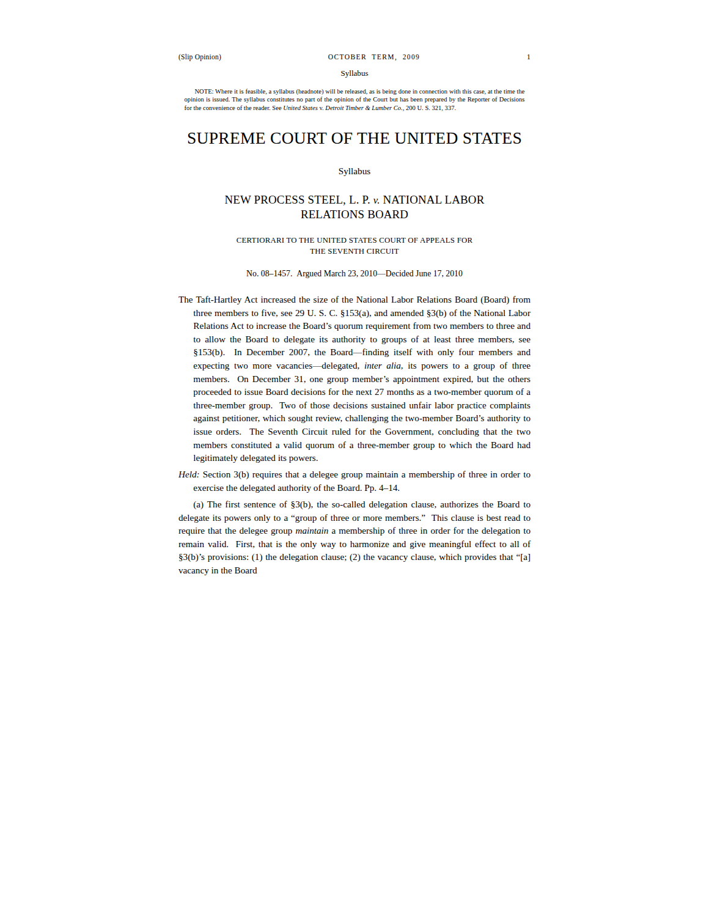(Slip Opinion) OCTOBER TERM, 2009 1
Syllabus
NOTE: Where it is feasible, a syllabus (headnote) will be released, as is being done in connection with this case, at the time the opinion is issued. The syllabus constitutes no part of the opinion of the Court but has been prepared by the Reporter of Decisions for the convenience of the reader. See United States v. Detroit Timber & Lumber Co., 200 U. S. 321, 337.
SUPREME COURT OF THE UNITED STATES
Syllabus
NEW PROCESS STEEL, L. P. v. NATIONAL LABOR
RELATIONS BOARD
CERTIORARI TO THE UNITED STATES COURT OF APPEALS FOR
THE SEVENTH CIRCUIT
No. 08–1457. Argued March 23, 2010—Decided June 17, 2010
The Taft-Hartley Act increased the size of the National Labor Relations Board (Board) from three members to five, see 29 U. S. C. §153(a), and amended §3(b) of the National Labor Relations Act to increase the Board’s quorum requirement from two members to three and to allow the Board to delegate its authority to groups of at least three members, see §153(b). In December 2007, the Board—finding itself with only four members and expecting two more vacancies—delegated, inter alia, its powers to a group of three members. On December 31, one group member’s appointment expired, but the others proceeded to issue Board decisions for the next 27 months as a two-member quorum of a three-member group. Two of those decisions sustained unfair labor practice complaints against petitioner, which sought review, challenging the two-member Board’s authority to issue orders. The Seventh Circuit ruled for the Government, concluding that the two members constituted a valid quorum of a three-member group to which the Board had legitimately delegated its powers.
Held: Section 3(b) requires that a delegee group maintain a membership of three in order to exercise the delegated authority of the Board. Pp. 4–14.
(a) The first sentence of §3(b), the so-called delegation clause, authorizes the Board to delegate its powers only to a “group of three or more members.” This clause is best read to require that the delegee group maintain a membership of three in order for the delegation to remain valid. First, that is the only way to harmonize and give meaningful effect to all of §3(b)’s provisions: (1) the delegation clause; (2) the vacancy clause, which provides that “[a] vacancy in the Board